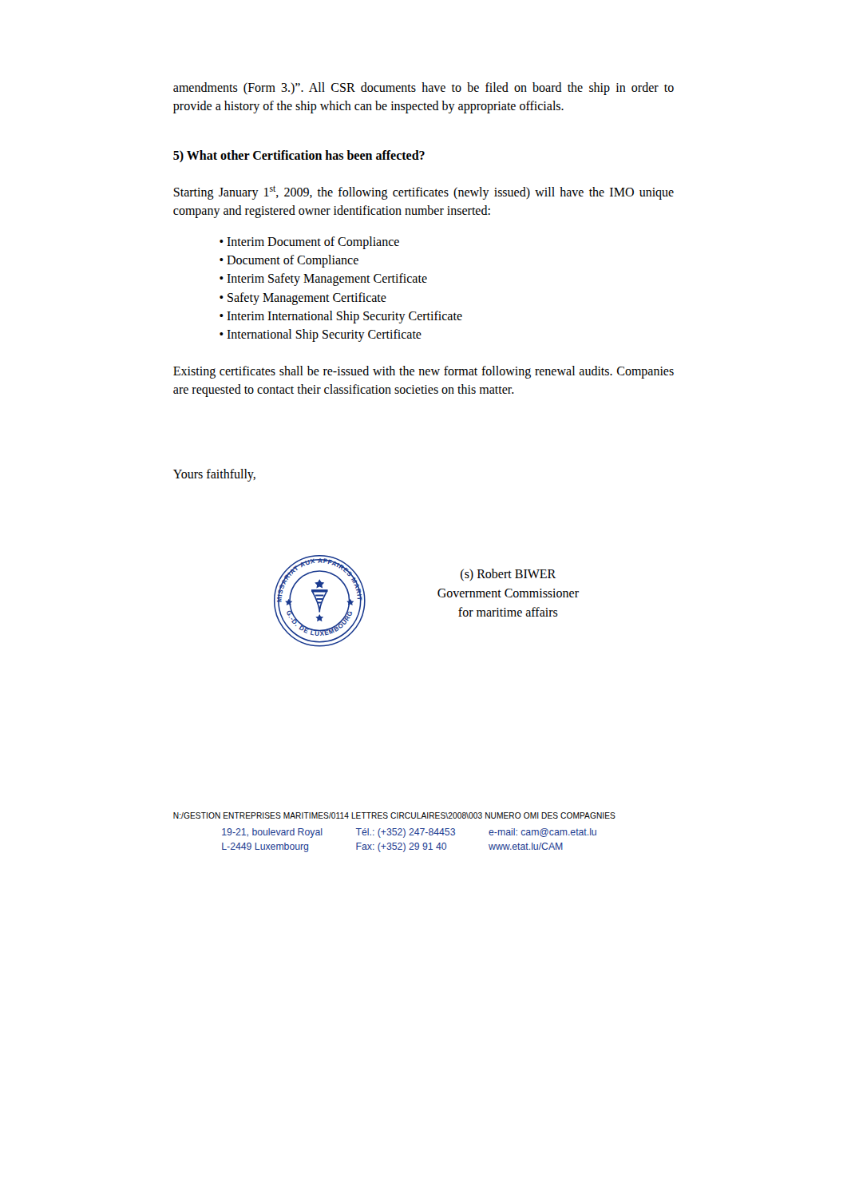amendments (Form 3.)”. All CSR documents have to be filed on board the ship in order to provide a history of the ship which can be inspected by appropriate officials.
5) What other Certification has been affected?
Starting January 1st, 2009, the following certificates (newly issued) will have the IMO unique company and registered owner identification number inserted:
Interim Document of Compliance
Document of Compliance
Interim Safety Management Certificate
Safety Management Certificate
Interim International Ship Security Certificate
International Ship Security Certificate
Existing certificates shall be re-issued with the new format following renewal audits. Companies are requested to contact their classification societies on this matter.
Yours faithfully,
COMMISSARIAT AUX AFFAIRES MARITIMES G.-D. DE LUXEMBOURG
(s) Robert BIWER
Government Commissioner
for maritime affairs
N:/GESTION ENTREPRISES MARITIMES/0114 LETTRES CIRCULAIRES\2008\003 NUMERO OMI DES COMPAGNIES
19-21, boulevard Royal
L-2449 Luxembourg
Tél.: (+352) 247-84453
Fax: (+352) 29 91 40
e-mail: cam@cam.etat.lu
www.etat.lu/CAM